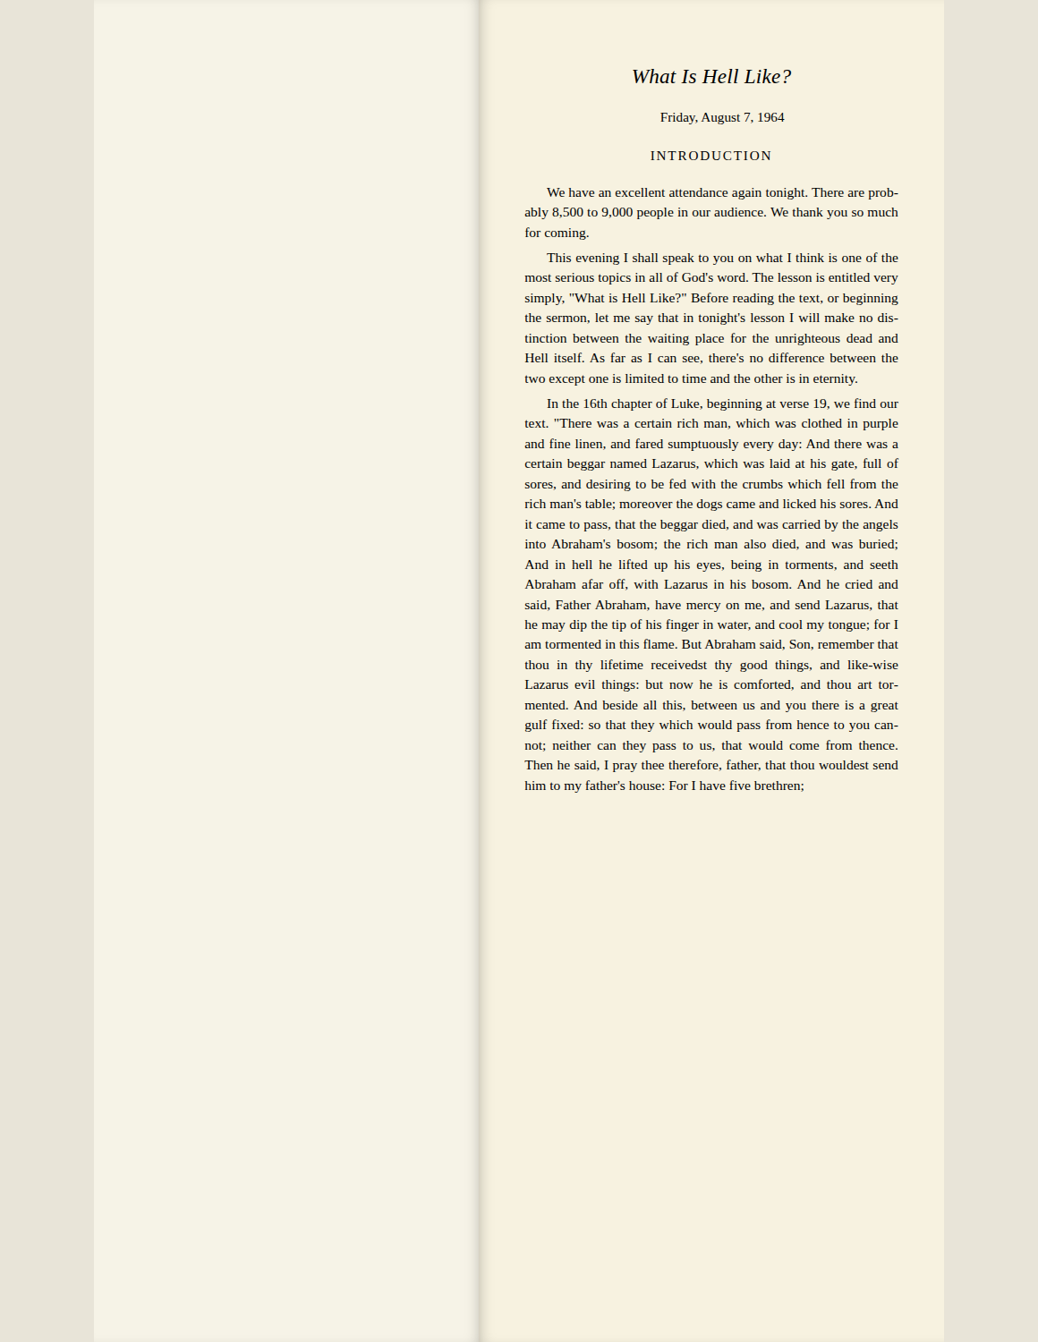What Is Hell Like?
Friday, August 7, 1964
INTRODUCTION
We have an excellent attendance again tonight. There are probably 8,500 to 9,000 people in our audience. We thank you so much for coming.
This evening I shall speak to you on what I think is one of the most serious topics in all of God's word. The lesson is entitled very simply, "What is Hell Like?" Before reading the text, or beginning the sermon, let me say that in tonight's lesson I will make no distinction between the waiting place for the unrighteous dead and Hell itself. As far as I can see, there's no difference between the two except one is limited to time and the other is in eternity.
In the 16th chapter of Luke, beginning at verse 19, we find our text. "There was a certain rich man, which was clothed in purple and fine linen, and fared sumptuously every day: And there was a certain beggar named Lazarus, which was laid at his gate, full of sores, and desiring to be fed with the crumbs which fell from the rich man's table; moreover the dogs came and licked his sores. And it came to pass, that the beggar died, and was carried by the angels into Abraham's bosom; the rich man also died, and was buried; And in hell he lifted up his eyes, being in torments, and seeth Abraham afar off, with Lazarus in his bosom. And he cried and said, Father Abraham, have mercy on me, and send Lazarus, that he may dip the tip of his finger in water, and cool my tongue; for I am tormented in this flame. But Abraham said, Son, remember that thou in thy lifetime receivedst thy good things, and like-wise Lazarus evil things: but now he is comforted, and thou art tormented. And beside all this, between us and you there is a great gulf fixed: so that they which would pass from hence to you cannot; neither can they pass to us, that would come from thence. Then he said, I pray thee therefore, father, that thou wouldest send him to my father's house: For I have five brethren;